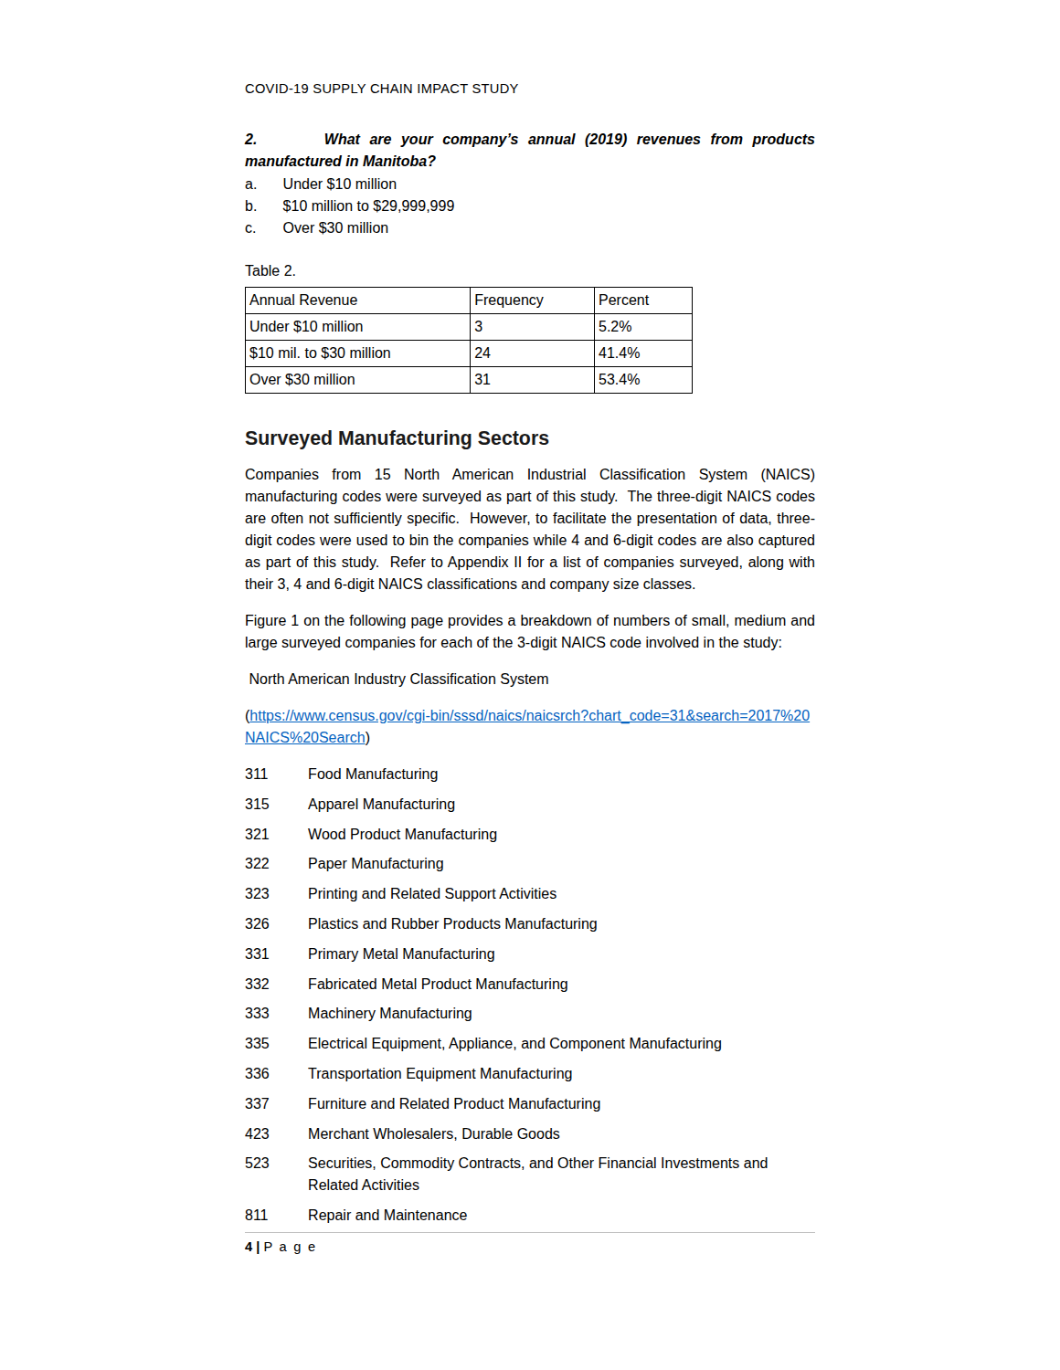COVID-19 SUPPLY CHAIN IMPACT STUDY
2. What are your company’s annual (2019) revenues from products manufactured in Manitoba?
a. Under $10 million
b.$10 million to $29,999,999
c. Over $30 million
Table 2.
| Annual Revenue | Frequency | Percent |
| Under $10 million | 3 | 5.2% |
| $10 mil. to $30 million | 24 | 41.4% |
| Over $30 million | 31 | 53.4% |
Surveyed Manufacturing Sectors
Companies from 15 North American Industrial Classification System (NAICS) manufacturing codes were surveyed as part of this study. The three-digit NAICS codes are often not sufficiently specific. However, to facilitate the presentation of data, three-digit codes were used to bin the companies while 4 and 6-digit codes are also captured as part of this study. Refer to Appendix II for a list of companies surveyed, along with their 3, 4 and 6-digit NAICS classifications and company size classes.
Figure 1 on the following page provides a breakdown of numbers of small, medium and large surveyed companies for each of the 3-digit NAICS code involved in the study:
North American Industry Classification System
(https://www.census.gov/cgi-bin/sssd/naics/naicsrch?chart_code=31&search=2017%20NAICS%20Search)
311 Food Manufacturing
315 Apparel Manufacturing
321 Wood Product Manufacturing
322 Paper Manufacturing
323 Printing and Related Support Activities
326 Plastics and Rubber Products Manufacturing
331 Primary Metal Manufacturing
332 Fabricated Metal Product Manufacturing
333 Machinery Manufacturing
335 Electrical Equipment, Appliance, and Component Manufacturing
336 Transportation Equipment Manufacturing
337 Furniture and Related Product Manufacturing
423 Merchant Wholesalers, Durable Goods
523 Securities, Commodity Contracts, and Other Financial Investments and Related Activities
811 Repair and Maintenance
4 | P a g e